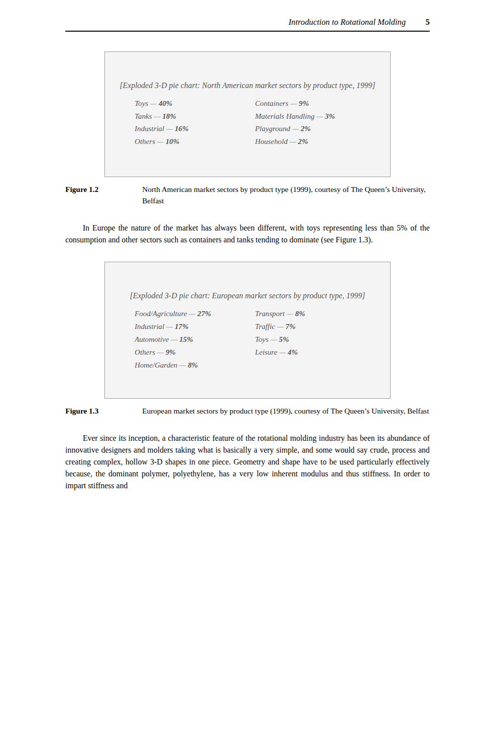Introduction to Rotational Molding 5
[Exploded 3-D pie chart: North American market sectors by product type, 1999]
Toys — 40%
Tanks — 18%
Industrial — 16%
Others — 10%
Containers — 9%
Materials Handling — 3%
Playground — 2%
Household — 2%
Figure 1.2 North American market sectors by product type (1999), courtesy of The Queen’s University, Belfast
In Europe the nature of the market has always been different, with toys representing less than 5% of the consumption and other sectors such as containers and tanks tending to dominate (see Figure 1.3).
[Exploded 3-D pie chart: European market sectors by product type, 1999]
Food/Agriculture — 27%
Industrial — 17%
Automotive — 15%
Others — 9%
Home/Garden — 8%
Transport — 8%
Traffic — 7%
Toys — 5%
Leisure — 4%
Figure 1.3 European market sectors by product type (1999), courtesy of The Queen’s University, Belfast
Ever since its inception, a characteristic feature of the rotational molding industry has been its abundance of innovative designers and molders taking what is basically a very simple, and some would say crude, process and creating complex, hollow 3-D shapes in one piece. Geometry and shape have to be used particularly effectively because, the dominant polymer, polyethylene, has a very low inherent modulus and thus stiffness. In order to impart stiffness and